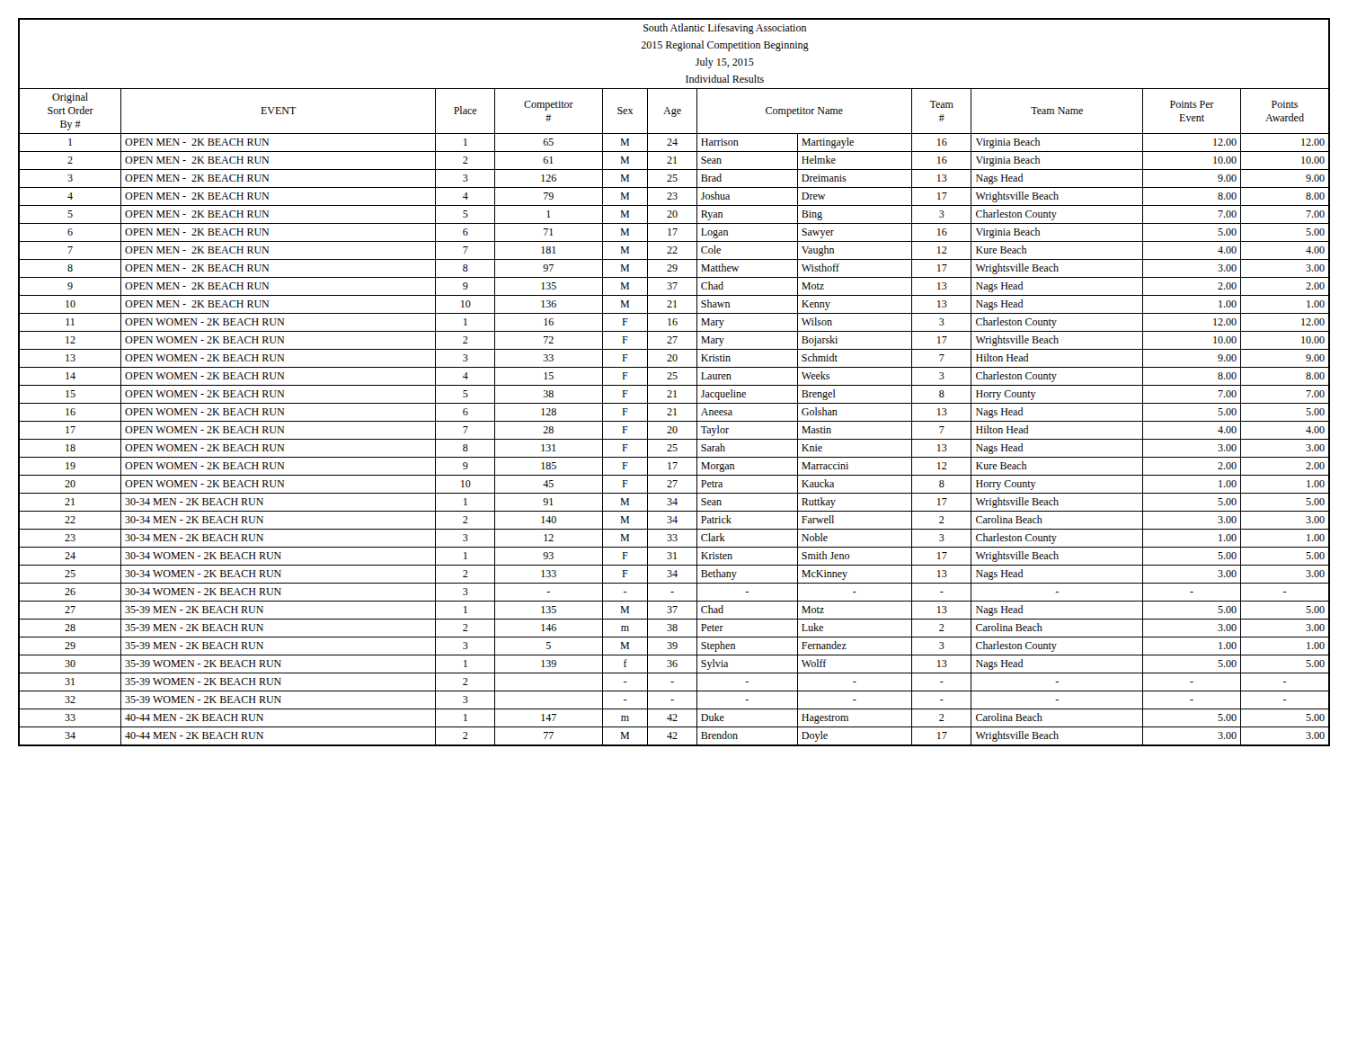| | South Atlantic Lifesaving Association |
| | 2015 Regional Competition Beginning |
| | July 15, 2015 |
| | Individual Results |
| Original Sort Order By # | EVENT | Place | Competitor # | Sex | Age | Competitor Name | Team # | Team Name | Points Per Event | Points Awarded |
| 1 | OPEN MEN - 2K BEACH RUN | 1 | 65 | M | 24 | Harrison | Martingayle | 16 | Virginia Beach | 12.00 | 12.00 |
| 2 | OPEN MEN - 2K BEACH RUN | 2 | 61 | M | 21 | Sean | Helmke | 16 | Virginia Beach | 10.00 | 10.00 |
| 3 | OPEN MEN - 2K BEACH RUN | 3 | 126 | M | 25 | Brad | Dreimanis | 13 | Nags Head | 9.00 | 9.00 |
| 4 | OPEN MEN - 2K BEACH RUN | 4 | 79 | M | 23 | Joshua | Drew | 17 | Wrightsville Beach | 8.00 | 8.00 |
| 5 | OPEN MEN - 2K BEACH RUN | 5 | 1 | M | 20 | Ryan | Bing | 3 | Charleston County | 7.00 | 7.00 |
| 6 | OPEN MEN - 2K BEACH RUN | 6 | 71 | M | 17 | Logan | Sawyer | 16 | Virginia Beach | 5.00 | 5.00 |
| 7 | OPEN MEN - 2K BEACH RUN | 7 | 181 | M | 22 | Cole | Vaughn | 12 | Kure Beach | 4.00 | 4.00 |
| 8 | OPEN MEN - 2K BEACH RUN | 8 | 97 | M | 29 | Matthew | Wisthoff | 17 | Wrightsville Beach | 3.00 | 3.00 |
| 9 | OPEN MEN - 2K BEACH RUN | 9 | 135 | M | 37 | Chad | Motz | 13 | Nags Head | 2.00 | 2.00 |
| 10 | OPEN MEN - 2K BEACH RUN | 10 | 136 | M | 21 | Shawn | Kenny | 13 | Nags Head | 1.00 | 1.00 |
| 11 | OPEN WOMEN - 2K BEACH RUN | 1 | 16 | F | 16 | Mary | Wilson | 3 | Charleston County | 12.00 | 12.00 |
| 12 | OPEN WOMEN - 2K BEACH RUN | 2 | 72 | F | 27 | Mary | Bojarski | 17 | Wrightsville Beach | 10.00 | 10.00 |
| 13 | OPEN WOMEN - 2K BEACH RUN | 3 | 33 | F | 20 | Kristin | Schmidt | 7 | Hilton Head | 9.00 | 9.00 |
| 14 | OPEN WOMEN - 2K BEACH RUN | 4 | 15 | F | 25 | Lauren | Weeks | 3 | Charleston County | 8.00 | 8.00 |
| 15 | OPEN WOMEN - 2K BEACH RUN | 5 | 38 | F | 21 | Jacqueline | Brengel | 8 | Horry County | 7.00 | 7.00 |
| 16 | OPEN WOMEN - 2K BEACH RUN | 6 | 128 | F | 21 | Aneesa | Golshan | 13 | Nags Head | 5.00 | 5.00 |
| 17 | OPEN WOMEN - 2K BEACH RUN | 7 | 28 | F | 20 | Taylor | Mastin | 7 | Hilton Head | 4.00 | 4.00 |
| 18 | OPEN WOMEN - 2K BEACH RUN | 8 | 131 | F | 25 | Sarah | Knie | 13 | Nags Head | 3.00 | 3.00 |
| 19 | OPEN WOMEN - 2K BEACH RUN | 9 | 185 | F | 17 | Morgan | Marraccini | 12 | Kure Beach | 2.00 | 2.00 |
| 20 | OPEN WOMEN - 2K BEACH RUN | 10 | 45 | F | 27 | Petra | Kaucka | 8 | Horry County | 1.00 | 1.00 |
| 21 | 30-34 MEN - 2K BEACH RUN | 1 | 91 | M | 34 | Sean | Ruttkay | 17 | Wrightsville Beach | 5.00 | 5.00 |
| 22 | 30-34 MEN - 2K BEACH RUN | 2 | 140 | M | 34 | Patrick | Farwell | 2 | Carolina Beach | 3.00 | 3.00 |
| 23 | 30-34 MEN - 2K BEACH RUN | 3 | 12 | M | 33 | Clark | Noble | 3 | Charleston County | 1.00 | 1.00 |
| 24 | 30-34 WOMEN - 2K BEACH RUN | 1 | 93 | F | 31 | Kristen | Smith Jeno | 17 | Wrightsville Beach | 5.00 | 5.00 |
| 25 | 30-34 WOMEN - 2K BEACH RUN | 2 | 133 | F | 34 | Bethany | McKinney | 13 | Nags Head | 3.00 | 3.00 |
| 26 | 30-34 WOMEN - 2K BEACH RUN | 3 | - | - | - | - | - | - | - | - | - |
| 27 | 35-39 MEN - 2K BEACH RUN | 1 | 135 | M | 37 | Chad | Motz | 13 | Nags Head | 5.00 | 5.00 |
| 28 | 35-39 MEN - 2K BEACH RUN | 2 | 146 | m | 38 | Peter | Luke | 2 | Carolina Beach | 3.00 | 3.00 |
| 29 | 35-39 MEN - 2K BEACH RUN | 3 | 5 | M | 39 | Stephen | Fernandez | 3 | Charleston County | 1.00 | 1.00 |
| 30 | 35-39 WOMEN - 2K BEACH RUN | 1 | 139 | f | 36 | Sylvia | Wolff | 13 | Nags Head | 5.00 | 5.00 |
| 31 | 35-39 WOMEN - 2K BEACH RUN | 2 | | - | - | - | - | - | - | - | - |
| 32 | 35-39 WOMEN - 2K BEACH RUN | 3 | | - | - | - | - | - | - | - | - |
| 33 | 40-44 MEN - 2K BEACH RUN | 1 | 147 | m | 42 | Duke | Hagestrom | 2 | Carolina Beach | 5.00 | 5.00 |
| 34 | 40-44 MEN - 2K BEACH RUN | 2 | 77 | M | 42 | Brendon | Doyle | 17 | Wrightsville Beach | 3.00 | 3.00 |